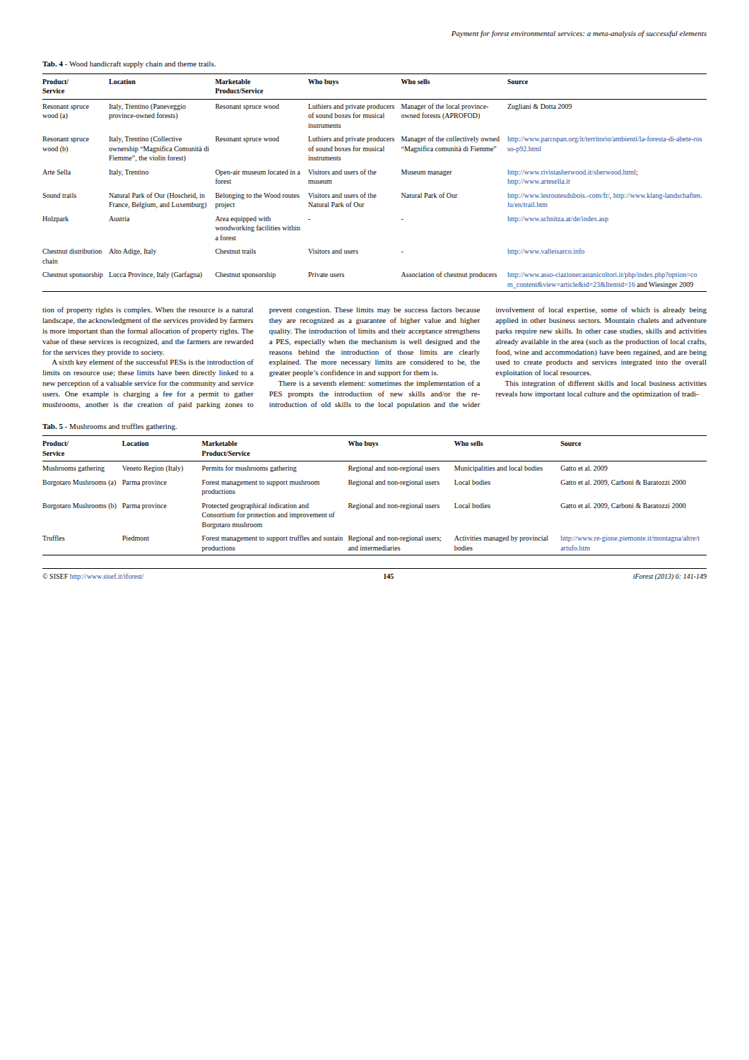Payment for forest environmental services: a meta-analysis of successful elements
Tab. 4 - Wood handicraft supply chain and theme trails.
| Product/ Service | Location | Marketable Product/Service | Who buys | Who sells | Source |
| --- | --- | --- | --- | --- | --- |
| Resonant spruce wood (a) | Italy, Trentino (Paneveggio province-owned forests) | Resonant spruce wood | Luthiers and private producers of sound boxes for musical instruments | Manager of the local province-owned forests (APROFOD) | Zugliani & Dotta 2009 |
| Resonant spruce wood (b) | Italy, Trentino (Collective ownership “Magnifica Comunità di Fiemme”, the violin forest) | Resonant spruce wood | Luthiers and private producers of sound boxes for musical instruments | Manager of the collectively owned “Magnifica comunità di Fiemme” | http://www.parcopan.org/it/territorio/ambienti/la-foresta-di-abete-rosso-p92.html |
| Arte Sella | Italy, Trentino | Open-air museum located in a forest | Visitors and users of the museum | Museum manager | http://www.rivistasherwood.it/sherwood.html ; http://www.artesella.it |
| Sound trails | Natural Park of Our (Hoscheid, in France, Belgium, and Luxemburg) | Belonging to the Wood routes project | Visitors and users of the Natural Park of Our | Natural Park of Our | http://www.lesroutesdubois.-com/fr/ , http://www.klang-landschaften.lu/en/trail.htm |
| Holzpark | Austria | Area equipped with woodworking facilities within a forest | - | - | http://www.schnitza.at/de/index.asp |
| Chestnut distribution chain | Alto Adige, Italy | Chestnut trails | Visitors and users | - | http://www.valleisarco.info |
| Chestnut sponsorship | Lucca Province, Italy (Garfagna) | Chestnut sponsorship | Private users | Association of chestnut producers | http://www.asso-ciazionecastanicoltori.it/php/index.php?option=com_content&view=article&id=23&Itemid=16 and Wiesinger 2009 |
tion of property rights is complex. When the resource is a natural landscape, the acknowledgment of the services provided by farmers is more important than the formal allocation of property rights. The value of these services is recognized, and the farmers are rewarded for the services they provide to society.
A sixth key element of the successful PESs is the introduction of limits on resource use; these limits have been directly linked to a new perception of a valuable service for the community and service users. One example is charging a fee for a permit to gather mushrooms, another is the creation of paid parking zones to prevent congestion. These limits may be success factors because they are recognized as a guarantee of higher value and higher quality. The introduction of limits and their acceptance strengthens a PES, especially when the mechanism is well designed and the reasons behind the introduction of those limits are clearly explained. The more necessary limits are considered to be, the greater people’s confidence in and support for them is.
There is a seventh element: sometimes the implementation of a PES prompts the introduction of new skills and/or the re-introduction of old skills to the local population and the wider involvement of local expertise, some of which is already being applied in other business sectors. Mountain chalets and adventure parks require new skills. In other case studies, skills and activities already available in the area (such as the production of local crafts, food, wine and accommodation) have been regained, and are being used to create products and services integrated into the overall exploitation of local resources.
This integration of different skills and local business activities reveals how important local culture and the optimization of tradi-
Tab. 5 - Mushrooms and truffles gathering.
| Product/ Service | Location | Marketable Product/Service | Who buys | Who sells | Source |
| --- | --- | --- | --- | --- | --- |
| Mushrooms gathering | Veneto Region (Italy) | Permits for mushrooms gathering | Regional and non-regional users | Municipalities and local bodies | Gatto et al. 2009 |
| Borgotaro Mushrooms (a) | Parma province | Forest management to support mushroom productions | Regional and non-regional users | Local bodies | Gatto et al. 2009, Carboni & Baratozzi 2000 |
| Borgotaro Mushrooms (b) | Parma province | Protected geographical indication and Consortium for protection and improvement of Borgotaro mushroom | Regional and non-regional users | Local bodies | Gatto et al. 2009, Carboni & Baratozzi 2000 |
| Truffles | Piedmont | Forest management to support truffles and sustain productions | Regional and non-regional users; and intermediaries | Activities managed by provincial bodies | http://www.re-gione.piemonte.it/montagna/altre/tartufo.htm |
© SISEF http://www.sisef.it/iforest/
145
iForest (2013) 6: 141-149